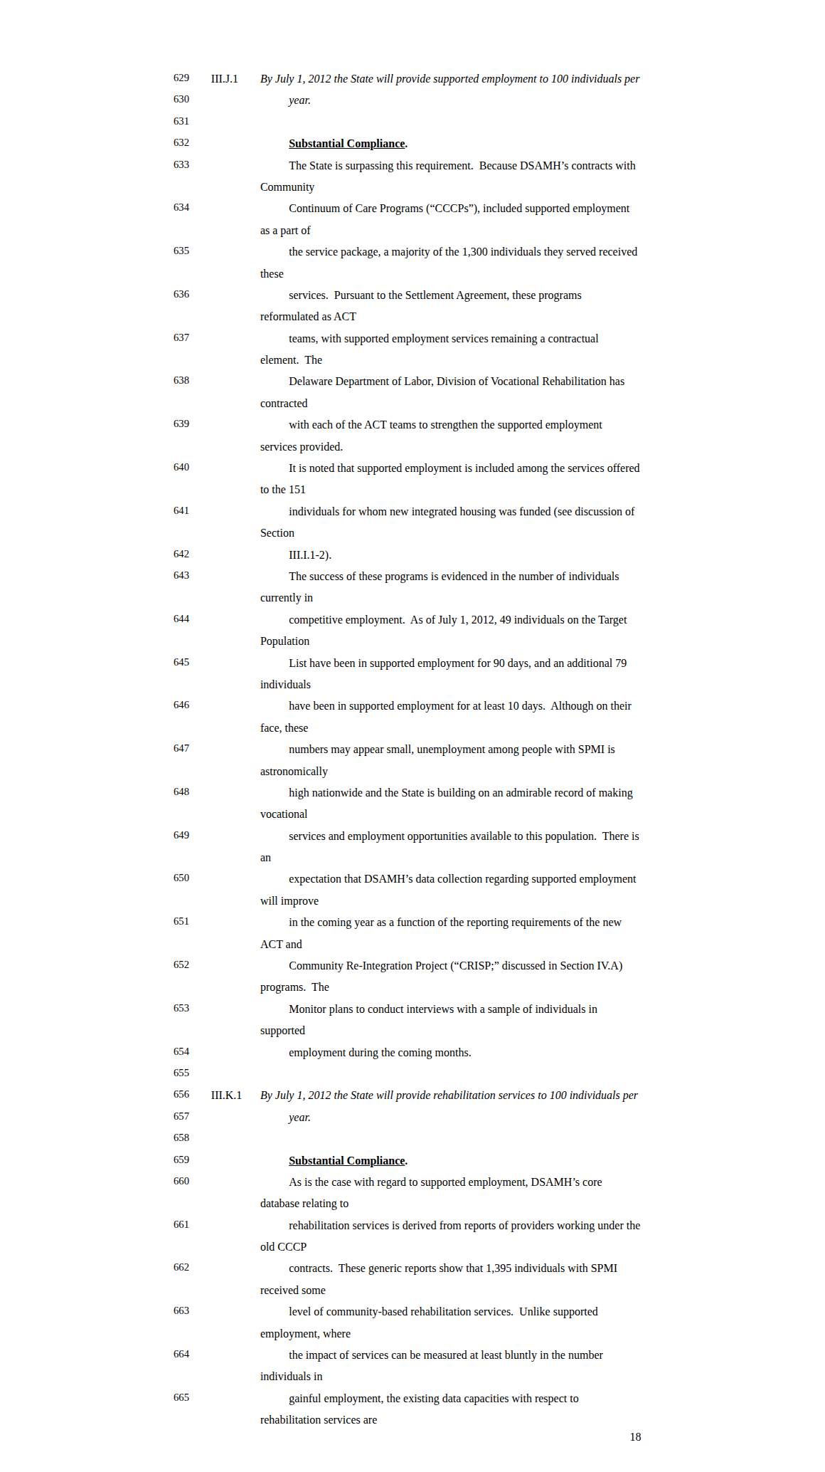| 629 | III.J.1 | By July 1, 2012 the State will provide supported employment to 100 individuals per |
| 630 | | year. |
| 631 | | |
| 632 | | Substantial Compliance . |
| 633 | | The State is surpassing this requirement. Because DSAMH’s contracts with Community |
| 634 | | Continuum of Care Programs (“CCCPs”), included supported employment as a part of |
| 635 | | the service package, a majority of the 1,300 individuals they served received these |
| 636 | | services. Pursuant to the Settlement Agreement, these programs reformulated as ACT |
| 637 | | teams, with supported employment services remaining a contractual element. The |
| 638 | | Delaware Department of Labor, Division of Vocational Rehabilitation has contracted |
| 639 | | with each of the ACT teams to strengthen the supported employment services provided. |
| 640 | | It is noted that supported employment is included among the services offered to the 151 |
| 641 | | individuals for whom new integrated housing was funded (see discussion of Section |
| 642 | | III.I.1-2). |
| 643 | | The success of these programs is evidenced in the number of individuals currently in |
| 644 | | competitive employment. As of July 1, 2012, 49 individuals on the Target Population |
| 645 | | List have been in supported employment for 90 days, and an additional 79 individuals |
| 646 | | have been in supported employment for at least 10 days. Although on their face, these |
| 647 | | numbers may appear small, unemployment among people with SPMI is astronomically |
| 648 | | high nationwide and the State is building on an admirable record of making vocational |
| 649 | | services and employment opportunities available to this population. There is an |
| 650 | | expectation that DSAMH’s data collection regarding supported employment will improve |
| 651 | | in the coming year as a function of the reporting requirements of the new ACT and |
| 652 | | Community Re-Integration Project (“CRISP;” discussed in Section IV.A) programs. The |
| 653 | | Monitor plans to conduct interviews with a sample of individuals in supported |
| 654 | | employment during the coming months. |
| 655 | | |
| 656 | III.K.1 | By July 1, 2012 the State will provide rehabilitation services to 100 individuals per |
| 657 | | year. |
| 658 | | |
| 659 | | Substantial Compliance . |
| 660 | | As is the case with regard to supported employment, DSAMH’s core database relating to |
| 661 | | rehabilitation services is derived from reports of providers working under the old CCCP |
| 662 | | contracts. These generic reports show that 1,395 individuals with SPMI received some |
| 663 | | level of community-based rehabilitation services. Unlike supported employment, where |
| 664 | | the impact of services can be measured at least bluntly in the number individuals in |
| 665 | | gainful employment, the existing data capacities with respect to rehabilitation services are |
18